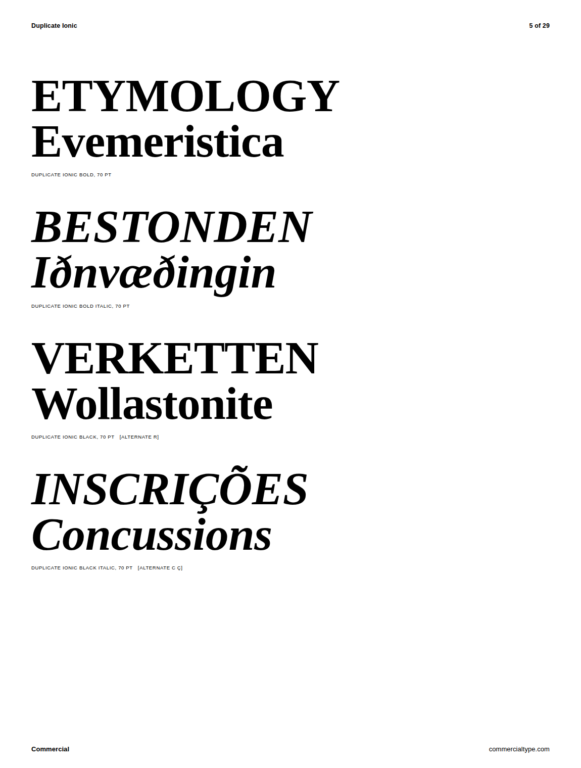Duplicate Ionic
5 of 29
ETYMOLOGY
Evemeristica
DUPLICATE IONIC BOLD, 70 PT
BESTONDEN
Iðnvæðingin
DUPLICATE IONIC BOLD ITALIC, 70 PT
VERKETTEN
Wollastonite
DUPLICATE IONIC BLACK, 70 PT[ALTERNATE R]
INSCRIÇÕES
Concussions
DUPLICATE IONIC BLACK ITALIC, 70 PT[ALTERNATE C Ç]
Commercial
commercialtype.com